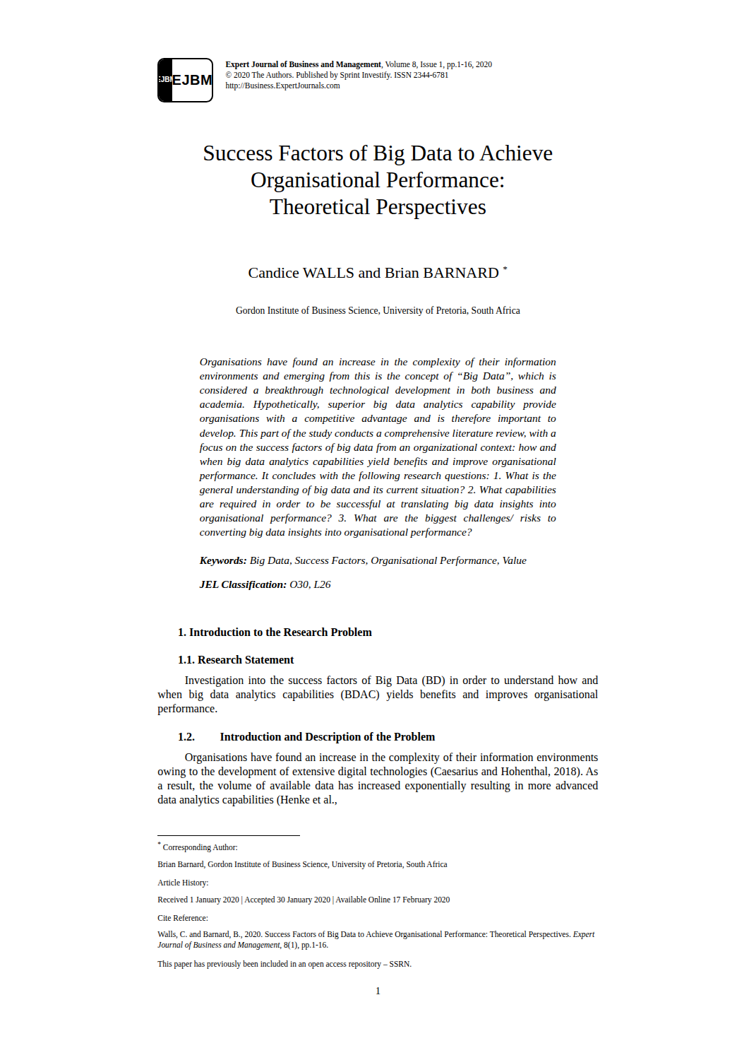EJBM
EJBM
Expert Journal of Business and Management, Volume 8, Issue 1, pp.1-16, 2020
© 2020 The Authors. Published by Sprint Investify. ISSN 2344-6781
http://Business.ExpertJournals.com
Success Factors of Big Data to Achieve
Organisational Performance:
Theoretical Perspectives
Candice WALLS and Brian BARNARD *
Gordon Institute of Business Science, University of Pretoria, South Africa
Organisations have found an increase in the complexity of their information environments and emerging from this is the concept of “Big Data”, which is considered a breakthrough technological development in both business and academia. Hypothetically, superior big data analytics capability provide organisations with a competitive advantage and is therefore important to develop. This part of the study conducts a comprehensive literature review, with a focus on the success factors of big data from an organizational context: how and when big data analytics capabilities yield benefits and improve organisational performance. It concludes with the following research questions: 1. What is the general understanding of big data and its current situation? 2. What capabilities are required in order to be successful at translating big data insights into organisational performance? 3. What are the biggest challenges/ risks to converting big data insights into organisational performance?
Keywords: Big Data, Success Factors, Organisational Performance, Value
JEL Classification: O30, L26
1. Introduction to the Research Problem
1.1. Research Statement
Investigation into the success factors of Big Data (BD) in order to understand how and when big data analytics capabilities (BDAC) yields benefits and improves organisational performance.
1.2. Introduction and Description of the Problem
Organisations have found an increase in the complexity of their information environments owing to the development of extensive digital technologies (Caesarius and Hohenthal, 2018). As a result, the volume of available data has increased exponentially resulting in more advanced data analytics capabilities (Henke et al.,
* Corresponding Author:
Brian Barnard, Gordon Institute of Business Science, University of Pretoria, South Africa
Article History:
Received 1 January 2020 | Accepted 30 January 2020 | Available Online 17 February 2020
Cite Reference:
Walls, C. and Barnard, B., 2020. Success Factors of Big Data to Achieve Organisational Performance: Theoretical Perspectives. Expert Journal of Business and Management, 8(1), pp.1-16.
This paper has previously been included in an open access repository – SSRN.
1